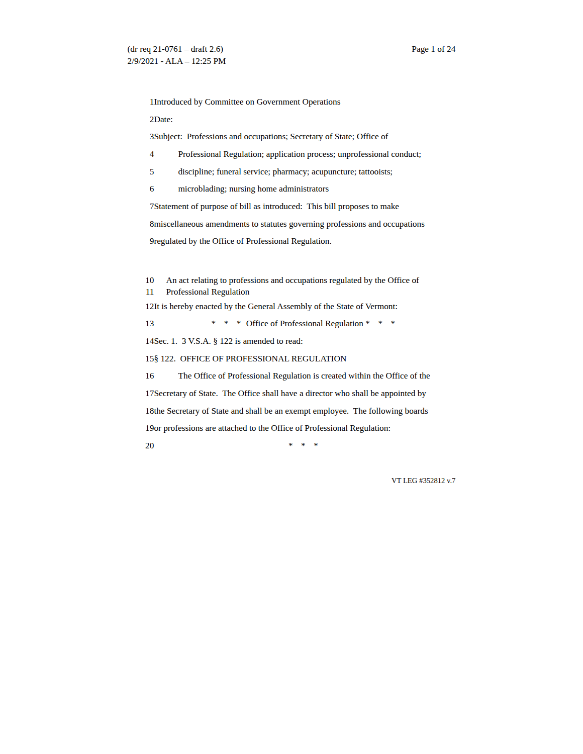(dr req 21-0761 – draft 2.6)
2/9/2021 - ALA – 12:25 PM
Page 1 of 24
| 1 | Introduced by Committee on Government Operations |
| 2 | Date: |
| 3 | Subject: Professions and occupations; Secretary of State; Office of |
| 4 | Professional Regulation; application process; unprofessional conduct; |
| 5 | discipline; funeral service; pharmacy; acupuncture; tattooists; |
| 6 | microblading; nursing home administrators |
| 7 | Statement of purpose of bill as introduced: This bill proposes to make |
| 8 | miscellaneous amendments to statutes governing professions and occupations |
| 9 | regulated by the Office of Professional Regulation. |
| 10 | An act relating to professions and occupations regulated by the Office of |
| 11 | Professional Regulation |
| 12 | It is hereby enacted by the General Assembly of the State of Vermont: |
| 13 | * * * Office of Professional Regulation * * * |
| 14 | Sec. 1. 3 V.S.A. § 122 is amended to read: |
| 15 | § 122. OFFICE OF PROFESSIONAL REGULATION |
| 16 | The Office of Professional Regulation is created within the Office of the |
| 17 | Secretary of State. The Office shall have a director who shall be appointed by |
| 18 | the Secretary of State and shall be an exempt employee. The following boards |
| 19 | or professions are attached to the Office of Professional Regulation: |
| 20 | * * * |
VT LEG #352812 v.7